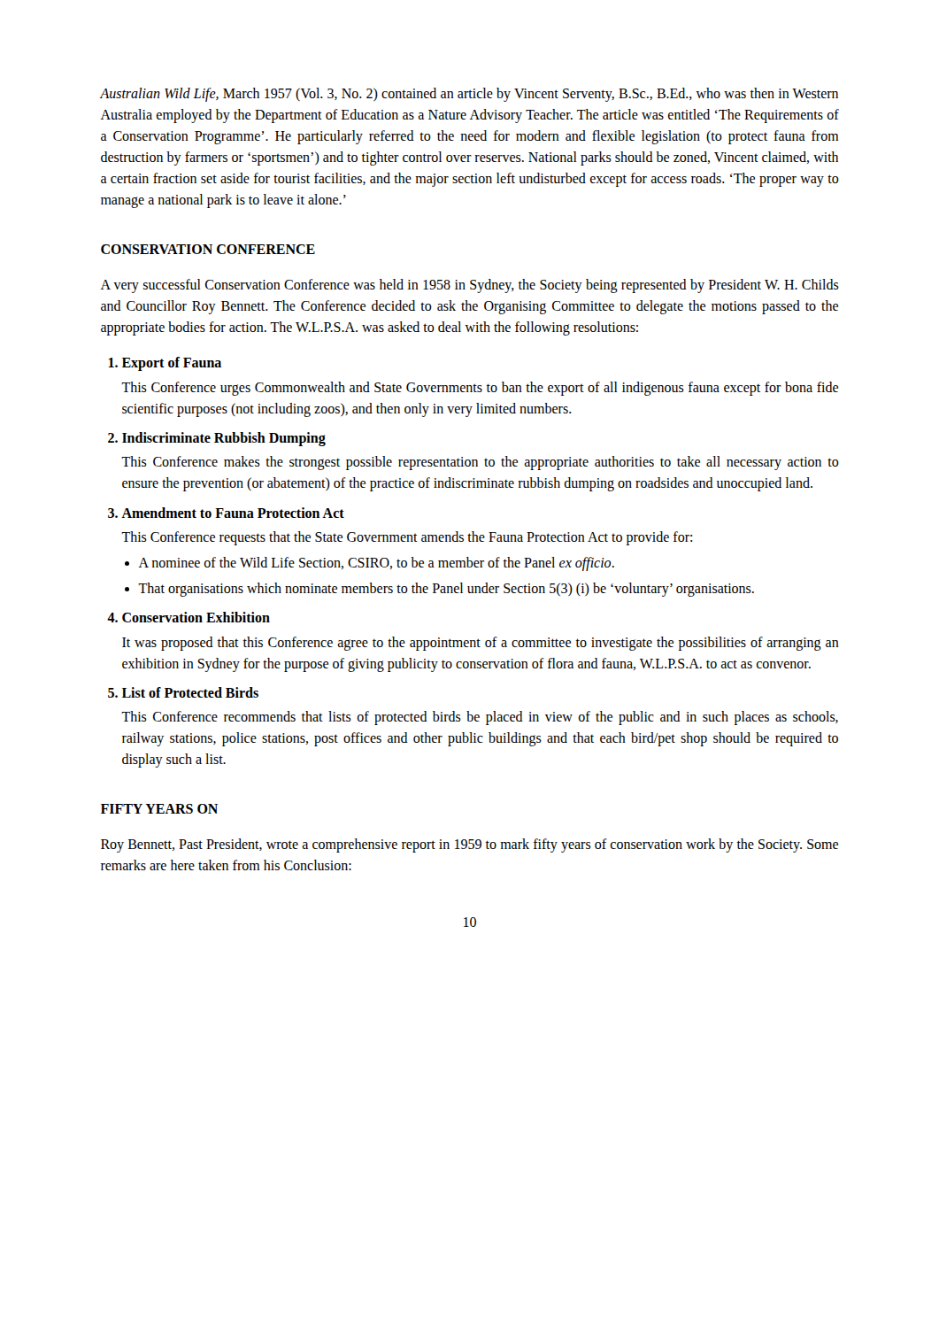Australian Wild Life, March 1957 (Vol. 3, No. 2) contained an article by Vincent Serventy, B.Sc., B.Ed., who was then in Western Australia employed by the Department of Education as a Nature Advisory Teacher. The article was entitled ‘The Requirements of a Conservation Programme’. He particularly referred to the need for modern and flexible legislation (to protect fauna from destruction by farmers or ‘sportsmen’) and to tighter control over reserves. National parks should be zoned, Vincent claimed, with a certain fraction set aside for tourist facilities, and the major section left undisturbed except for access roads. ‘The proper way to manage a national park is to leave it alone.’
Conservation Conference
A very successful Conservation Conference was held in 1958 in Sydney, the Society being represented by President W. H. Childs and Councillor Roy Bennett. The Conference decided to ask the Organising Committee to delegate the motions passed to the appropriate bodies for action. The W.L.P.S.A. was asked to deal with the following resolutions:
Export of Fauna
This Conference urges Commonwealth and State Governments to ban the export of all indigenous fauna except for bona fide scientific purposes (not including zoos), and then only in very limited numbers.
Indiscriminate Rubbish Dumping
This Conference makes the strongest possible representation to the appropriate authorities to take all necessary action to ensure the prevention (or abatement) of the practice of indiscriminate rubbish dumping on roadsides and unoccupied land.
Amendment to Fauna Protection Act
This Conference requests that the State Government amends the Fauna Protection Act to provide for:
A nominee of the Wild Life Section, CSIRO, to be a member of the Panel ex officio.
That organisations which nominate members to the Panel under Section 5(3) (i) be ‘voluntary’ organisations.
Conservation Exhibition
It was proposed that this Conference agree to the appointment of a committee to investigate the possibilities of arranging an exhibition in Sydney for the purpose of giving publicity to conservation of flora and fauna, W.L.P.S.A. to act as convenor.
List of Protected Birds
This Conference recommends that lists of protected birds be placed in view of the public and in such places as schools, railway stations, police stations, post offices and other public buildings and that each bird/pet shop should be required to display such a list.
Fifty Years On
Roy Bennett, Past President, wrote a comprehensive report in 1959 to mark fifty years of conservation work by the Society. Some remarks are here taken from his Conclusion:
10